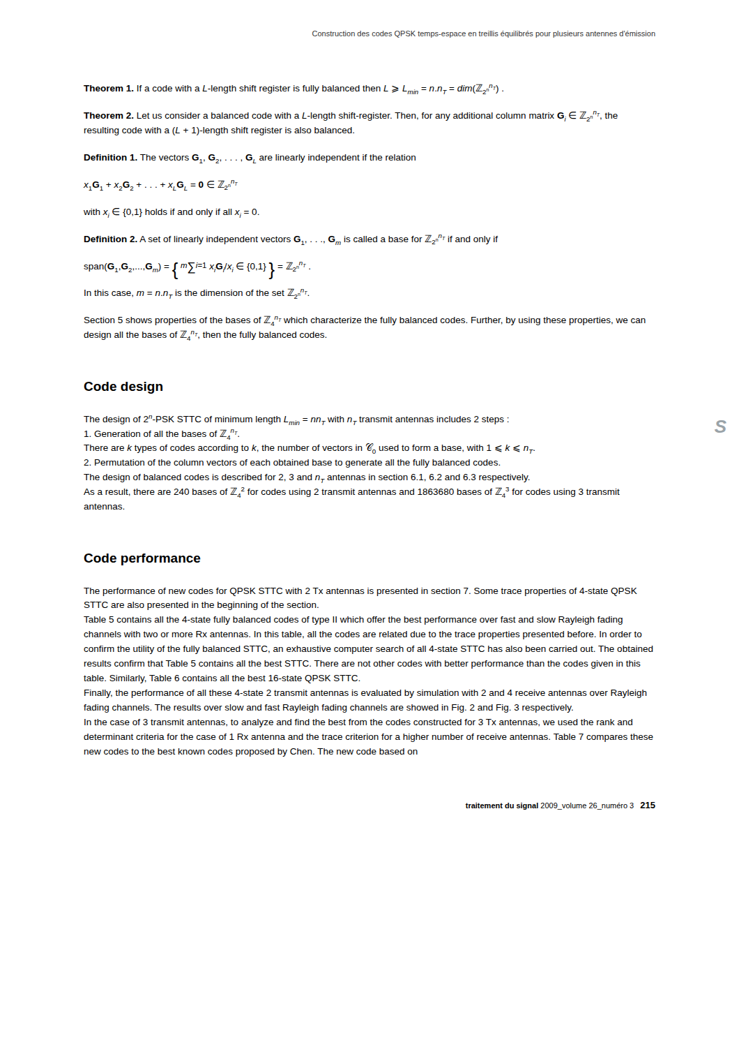Construction des codes QPSK temps-espace en treillis équilibrés pour plusieurs antennes d'émission
Theorem 1. If a code with a L-length shift register is fully balanced then L ⩾ Lmin = n.nT = dim(ℤ2nnT) .
Theorem 2. Let us consider a balanced code with a L-length shift-register. Then, for any additional column matrix Gi ∈ ℤ2nnT, the resulting code with a (L + 1)-length shift register is also balanced.
Definition 1. The vectors G1, G2, . . . , GL are linearly independent if the relation
x1G1 + x2G2 + . . . + xL GL = 0 ∈ ℤ2nnT
with xi ∈ {0,1} holds if and only if all xi = 0.
Definition 2. A set of linearly independent vectors G1, . . ., Gm is called a base for ℤ2nnT if and only if
span(G1,G2,...,Gm) = { m∑i=1 xi Gi/xi ∈ {0,1} } = ℤ2nnT .
In this case, m = n.nT is the dimension of the set ℤ2nnT.
Section 5 shows properties of the bases of ℤ4nT which characterize the fully balanced codes. Further, by using these properties, we can design all the bases of ℤ4nT, then the fully balanced codes.
Code design
S
The design of 2n-PSK STTC of minimum length Lmin = nnT with nT transmit antennas includes 2 steps :
1. Generation of all the bases of ℤ4nT.
There are k types of codes according to k, the number of vectors in 𝒞0 used to form a base, with 1 ⩽ k ⩽ nT.
2. Permutation of the column vectors of each obtained base to generate all the fully balanced codes.
The design of balanced codes is described for 2, 3 and nT antennas in section 6.1, 6.2 and 6.3 respectively.
As a result, there are 240 bases of ℤ42 for codes using 2 transmit antennas and 1863680 bases of ℤ43 for codes using 3 transmit antennas.
Code performance
The performance of new codes for QPSK STTC with 2 Tx antennas is presented in section 7. Some trace properties of 4-state QPSK STTC are also presented in the beginning of the section.
Table 5 contains all the 4-state fully balanced codes of type II which offer the best performance over fast and slow Rayleigh fading channels with two or more Rx antennas. In this table, all the codes are related due to the trace properties presented before. In order to confirm the utility of the fully balanced STTC, an exhaustive computer search of all 4-state STTC has also been carried out. The obtained results confirm that Table 5 contains all the best STTC. There are not other codes with better performance than the codes given in this table. Similarly, Table 6 contains all the best 16-state QPSK STTC.
Finally, the performance of all these 4-state 2 transmit antennas is evaluated by simulation with 2 and 4 receive antennas over Rayleigh fading channels. The results over slow and fast Rayleigh fading channels are showed in Fig. 2 and Fig. 3 respectively.
In the case of 3 transmit antennas, to analyze and find the best from the codes constructed for 3 Tx antennas, we used the rank and determinant criteria for the case of 1 Rx antenna and the trace criterion for a higher number of receive antennas. Table 7 compares these new codes to the best known codes proposed by Chen. The new code based on
traitement du signal 2009_volume 26_numéro 3 215